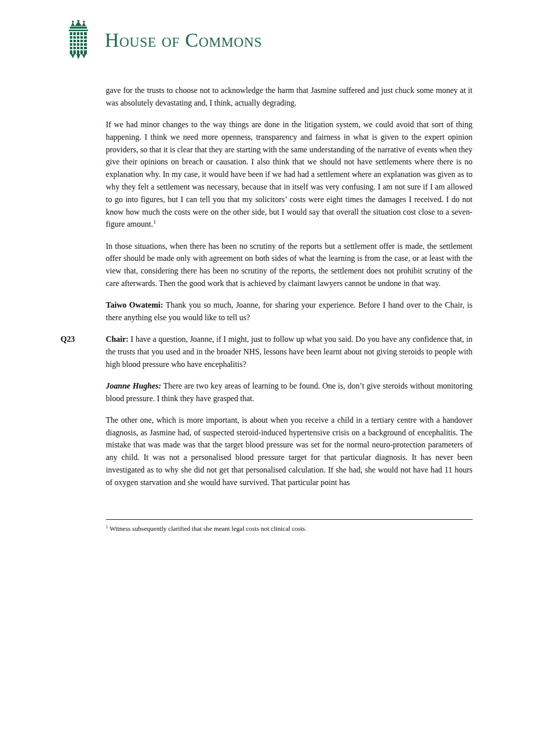House of Commons
gave for the trusts to choose not to acknowledge the harm that Jasmine suffered and just chuck some money at it was absolutely devastating and, I think, actually degrading.
If we had minor changes to the way things are done in the litigation system, we could avoid that sort of thing happening. I think we need more openness, transparency and fairness in what is given to the expert opinion providers, so that it is clear that they are starting with the same understanding of the narrative of events when they give their opinions on breach or causation. I also think that we should not have settlements where there is no explanation why. In my case, it would have been if we had had a settlement where an explanation was given as to why they felt a settlement was necessary, because that in itself was very confusing. I am not sure if I am allowed to go into figures, but I can tell you that my solicitors’ costs were eight times the damages I received. I do not know how much the costs were on the other side, but I would say that overall the situation cost close to a seven-figure amount.1
In those situations, when there has been no scrutiny of the reports but a settlement offer is made, the settlement offer should be made only with agreement on both sides of what the learning is from the case, or at least with the view that, considering there has been no scrutiny of the reports, the settlement does not prohibit scrutiny of the care afterwards. Then the good work that is achieved by claimant lawyers cannot be undone in that way.
Taiwo Owatemi: Thank you so much, Joanne, for sharing your experience. Before I hand over to the Chair, is there anything else you would like to tell us?
Q23
Chair: I have a question, Joanne, if I might, just to follow up what you said. Do you have any confidence that, in the trusts that you used and in the broader NHS, lessons have been learnt about not giving steroids to people with high blood pressure who have encephalitis?
Joanne Hughes: There are two key areas of learning to be found. One is, don’t give steroids without monitoring blood pressure. I think they have grasped that.
The other one, which is more important, is about when you receive a child in a tertiary centre with a handover diagnosis, as Jasmine had, of suspected steroid-induced hypertensive crisis on a background of encephalitis. The mistake that was made was that the target blood pressure was set for the normal neuro-protection parameters of any child. It was not a personalised blood pressure target for that particular diagnosis. It has never been investigated as to why she did not get that personalised calculation. If she had, she would not have had 11 hours of oxygen starvation and she would have survived. That particular point has
1 Witness subsequently clarified that she meant legal costs not clinical costs.